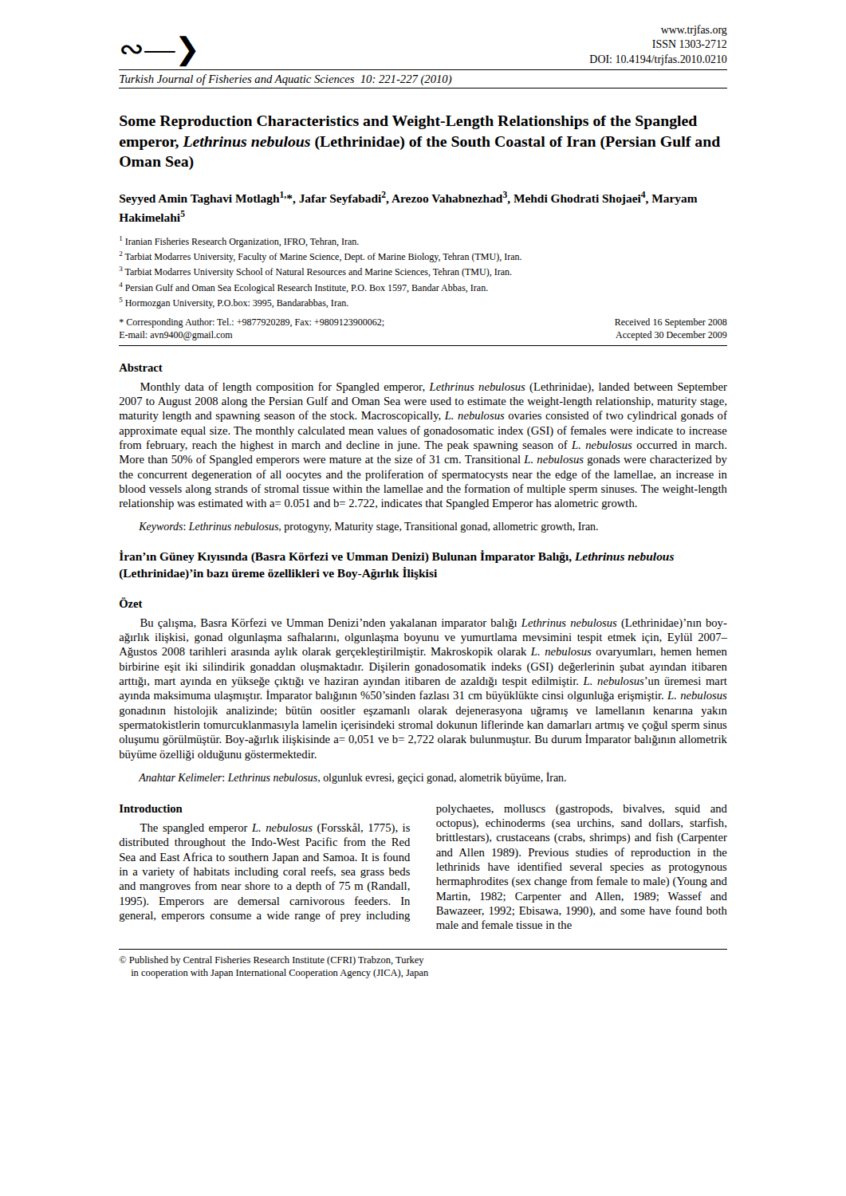∾—❯
www.trjfas.org
ISSN 1303-2712
DOI: 10.4194/trjfas.2010.0210
Turkish Journal of Fisheries and Aquatic Sciences 10: 221-227 (2010)
Some Reproduction Characteristics and Weight-Length Relationships of the Spangled emperor, Lethrinus nebulous (Lethrinidae) of the South Coastal of Iran (Persian Gulf and Oman Sea)
Seyyed Amin Taghavi Motlagh1,*, Jafar Seyfabadi2, Arezoo Vahabnezhad3, Mehdi Ghodrati Shojaei4, Maryam Hakimelahi5
1 Iranian Fisheries Research Organization, IFRO, Tehran, Iran.
2 Tarbiat Modarres University, Faculty of Marine Science, Dept. of Marine Biology, Tehran (TMU), Iran.
3 Tarbiat Modarres University School of Natural Resources and Marine Sciences, Tehran (TMU), Iran.
4 Persian Gulf and Oman Sea Ecological Research Institute, P.O. Box 1597, Bandar Abbas, Iran.
5 Hormozgan University, P.O.box: 3995, Bandarabbas, Iran.
* Corresponding Author: Tel.: +9877920289, Fax: +9809123900062;
E-mail: avn9400@gmail.com
Received 16 September 2008
Accepted 30 December 2009
Abstract
Monthly data of length composition for Spangled emperor, Lethrinus nebulosus (Lethrinidae), landed between September 2007 to August 2008 along the Persian Gulf and Oman Sea were used to estimate the weight-length relationship, maturity stage, maturity length and spawning season of the stock. Macroscopically, L. nebulosus ovaries consisted of two cylindrical gonads of approximate equal size. The monthly calculated mean values of gonadosomatic index (GSI) of females were indicate to increase from february, reach the highest in march and decline in june. The peak spawning season of L. nebulosus occurred in march. More than 50% of Spangled emperors were mature at the size of 31 cm. Transitional L. nebulosus gonads were characterized by the concurrent degeneration of all oocytes and the proliferation of spermatocysts near the edge of the lamellae, an increase in blood vessels along strands of stromal tissue within the lamellae and the formation of multiple sperm sinuses. The weight-length relationship was estimated with a= 0.051 and b= 2.722, indicates that Spangled Emperor has alometric growth.
Keywords: Lethrinus nebulosus, protogyny, Maturity stage, Transitional gonad, allometric growth, Iran.
İran’ın Güney Kıyısında (Basra Körfezi ve Umman Denizi) Bulunan İmparator Balığı, Lethrinus nebulous (Lethrinidae)’in bazı üreme özellikleri ve Boy-Ağırlık İlişkisi
Özet
Bu çalışma, Basra Körfezi ve Umman Denizi’nden yakalanan imparator balığı Lethrinus nebulosus (Lethrinidae)’nın boy-ağırlık ilişkisi, gonad olgunlaşma safhalarını, olgunlaşma boyunu ve yumurtlama mevsimini tespit etmek için, Eylül 2007–Ağustos 2008 tarihleri arasında aylık olarak gerçekleştirilmiştir. Makroskopik olarak L. nebulosus ovaryumları, hemen hemen birbirine eşit iki silindirik gonaddan oluşmaktadır. Dişilerin gonadosomatik indeks (GSI) değerlerinin şubat ayından itibaren arttığı, mart ayında en yükseğe çıktığı ve haziran ayından itibaren de azaldığı tespit edilmiştir. L. nebulosus’un üremesi mart ayında maksimuma ulaşmıştır. İmparator balığının %50’sinden fazlası 31 cm büyüklükte cinsi olgunluğa erişmiştir. L. nebulosus gonadının histolojik analizinde; bütün oositler eşzamanlı olarak dejenerasyona uğramış ve lamellanın kenarına yakın spermatokistlerin tomurcuklanmasıyla lamelin içerisindeki stromal dokunun liflerinde kan damarları artmış ve çoğul sperm sinus oluşumu görülmüştür. Boy-ağırlık ilişkisinde a= 0,051 ve b= 2,722 olarak bulunmuştur. Bu durum İmparator balığının allometrik büyüme özelliği olduğunu göstermektedir.
Anahtar Kelimeler: Lethrinus nebulosus, olgunluk evresi, geçici gonad, alometrik büyüme, İran.
Introduction
The spangled emperor L. nebulosus (Forsskål, 1775), is distributed throughout the Indo-West Pacific from the Red Sea and East Africa to southern Japan and Samoa. It is found in a variety of habitats including coral reefs, sea grass beds and mangroves from near shore to a depth of 75 m (Randall, 1995). Emperors are demersal carnivorous feeders. In general, emperors consume a wide range of prey including polychaetes, molluscs (gastropods, bivalves, squid and octopus), echinoderms (sea urchins, sand dollars, starfish, brittlestars), crustaceans (crabs, shrimps) and fish (Carpenter and Allen 1989). Previous studies of reproduction in the lethrinids have identified several species as protogynous hermaphrodites (sex change from female to male) (Young and Martin, 1982; Carpenter and Allen, 1989; Wassef and Bawazeer, 1992; Ebisawa, 1990), and some have found both male and female tissue in the
© Published by Central Fisheries Research Institute (CFRI) Trabzon, Turkey
in cooperation with Japan International Cooperation Agency (JICA), Japan